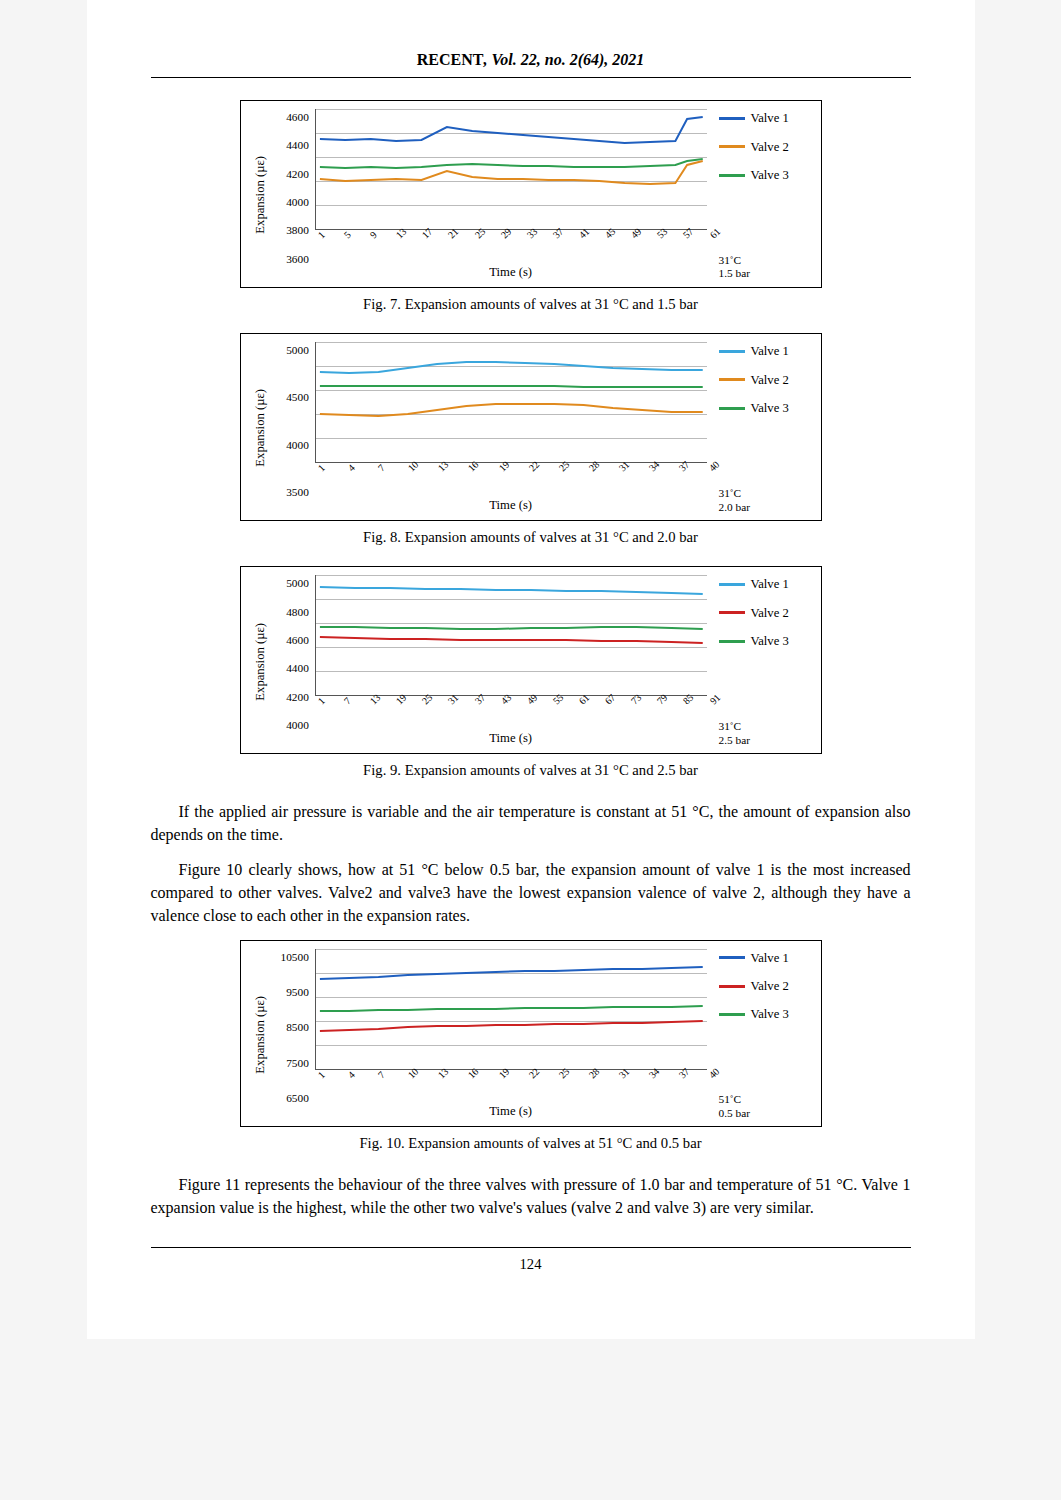RECENT, Vol. 22, no. 2(64), 2021
Expansion (µε)
460044004200400038003600
15913172125293337414549535761
Time (s)
Valve 1
Valve 2
Valve 3
31˚C
1.5 bar
Fig. 7. Expansion amounts of valves at 31 °C and 1.5 bar
Expansion (µε)
5000450040003500
1471013161922252831343740
Time (s)
Valve 1
Valve 2
Valve 3
31˚C
2.0 bar
Fig. 8. Expansion amounts of valves at 31 °C and 2.0 bar
Expansion (µε)
500048004600440042004000
171319253137434955616773798591
Time (s)
Valve 1
Valve 2
Valve 3
31˚C
2.5 bar
Fig. 9. Expansion amounts of valves at 31 °C and 2.5 bar
If the applied air pressure is variable and the air temperature is constant at 51 °C, the amount of expansion also depends on the time.
Figure 10 clearly shows, how at 51 °C below 0.5 bar, the expansion amount of valve 1 is the most increased compared to other valves. Valve2 and valve3 have the lowest expansion valence of valve 2, although they have a valence close to each other in the expansion rates.
Expansion (µε)
105009500850075006500
1471013161922252831343740
Time (s)
Valve 1
Valve 2
Valve 3
51˚C
0.5 bar
Fig. 10. Expansion amounts of valves at 51 °C and 0.5 bar
Figure 11 represents the behaviour of the three valves with pressure of 1.0 bar and temperature of 51 °C. Valve 1 expansion value is the highest, while the other two valve's values (valve 2 and valve 3) are very similar.
124